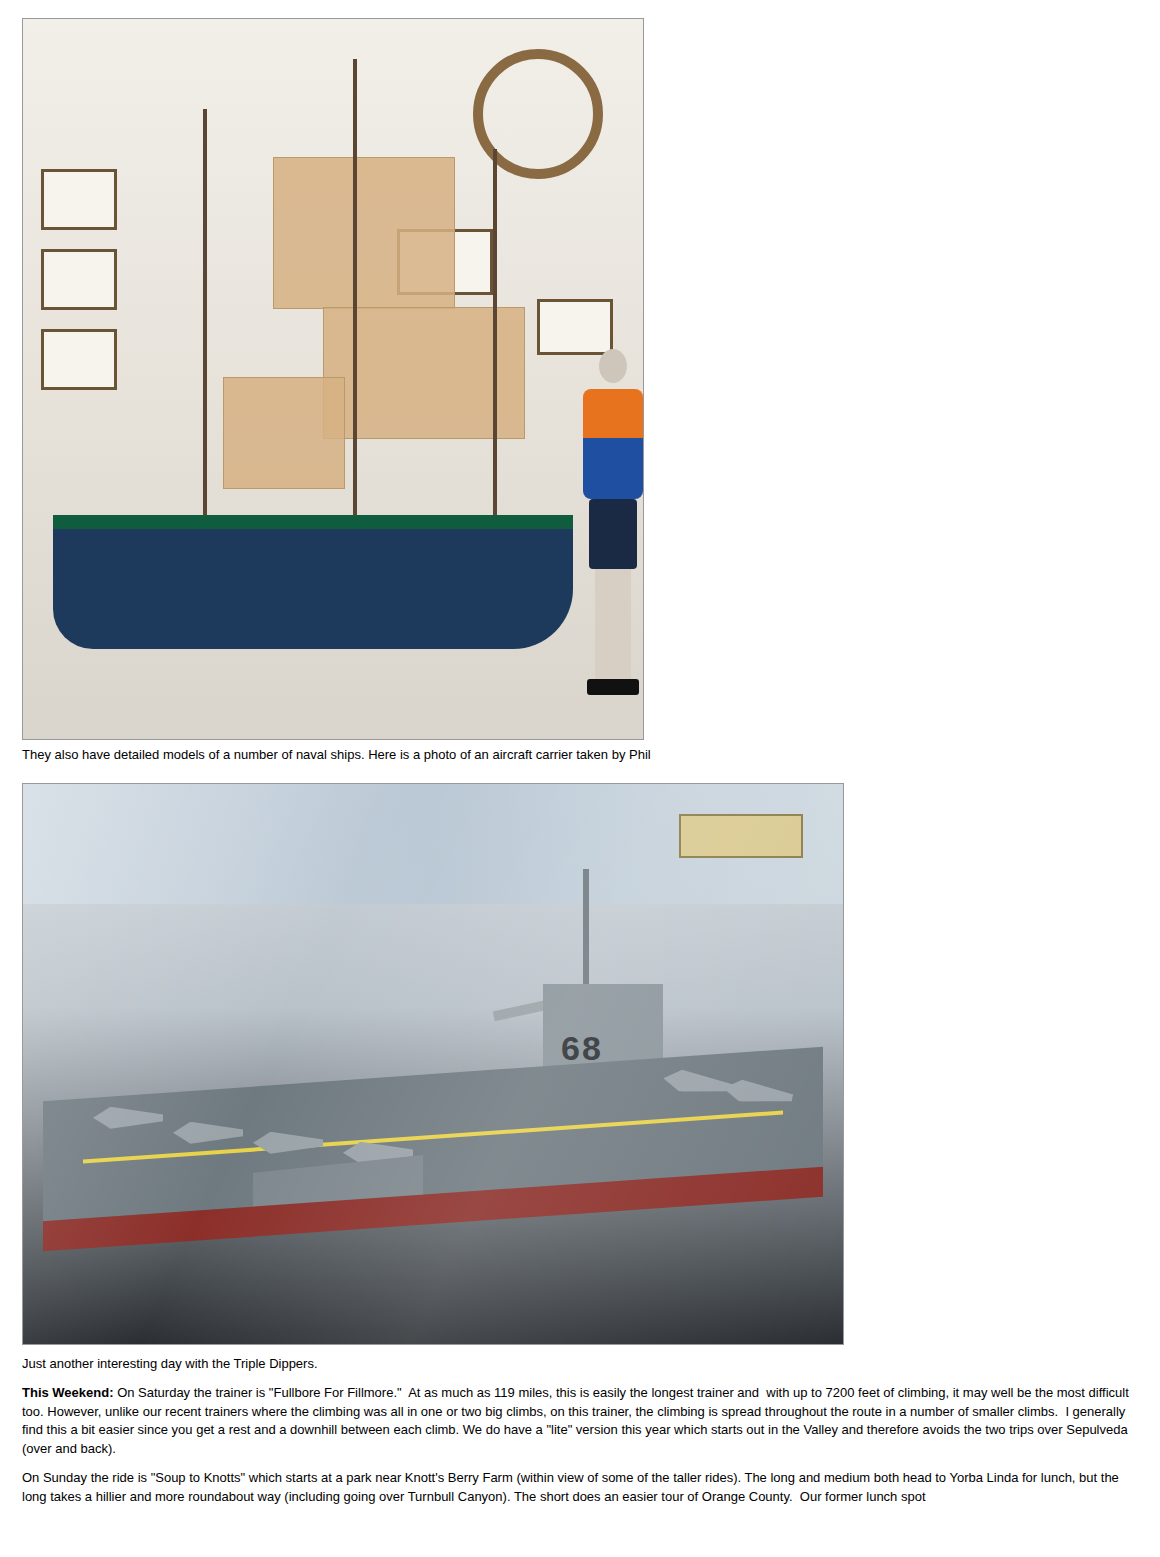They also have detailed models of a number of naval ships. Here is a photo of an aircraft carrier taken by Phil
68
Just another interesting day with the Triple Dippers.
This Weekend: On Saturday the trainer is "Fullbore For Fillmore." At as much as 119 miles, this is easily the longest trainer and with up to 7200 feet of climbing, it may well be the most difficult too. However, unlike our recent trainers where the climbing was all in one or two big climbs, on this trainer, the climbing is spread throughout the route in a number of smaller climbs. I generally find this a bit easier since you get a rest and a downhill between each climb. We do have a "lite" version this year which starts out in the Valley and therefore avoids the two trips over Sepulveda (over and back).
On Sunday the ride is "Soup to Knotts" which starts at a park near Knott's Berry Farm (within view of some of the taller rides). The long and medium both head to Yorba Linda for lunch, but the long takes a hillier and more roundabout way (including going over Turnbull Canyon). The short does an easier tour of Orange County. Our former lunch spot